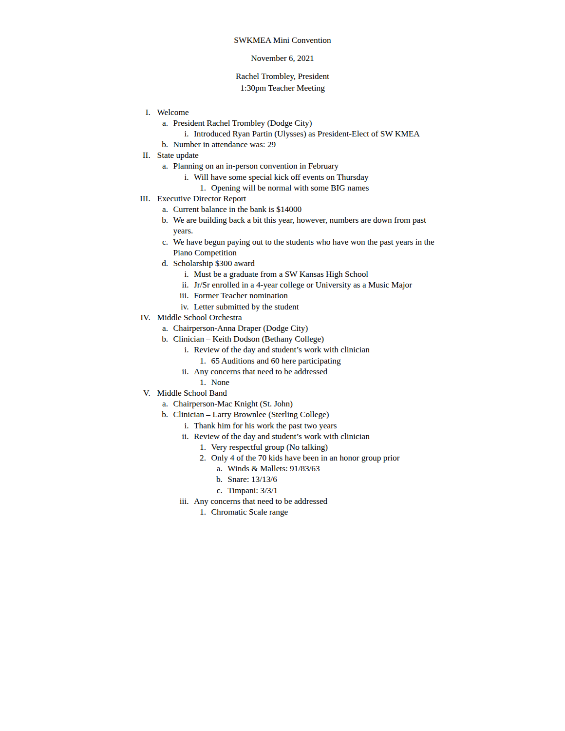SWKMEA Mini Convention
November 6, 2021
Rachel Trombley, President
1:30pm Teacher Meeting
Welcome
President Rachel Trombley (Dodge City)
Introduced Ryan Partin (Ulysses) as President-Elect of SW KMEA
Number in attendance was: 29
State update
Planning on an in-person convention in February
Will have some special kick off events on Thursday
Opening will be normal with some BIG names
Executive Director Report
Current balance in the bank is $14000
We are building back a bit this year, however, numbers are down from past years.
We have begun paying out to the students who have won the past years in the Piano Competition
Scholarship $300 award
Must be a graduate from a SW Kansas High School
Jr/Sr enrolled in a 4-year college or University as a Music Major
Former Teacher nomination
Letter submitted by the student
Middle School Orchestra
Chairperson-Anna Draper (Dodge City)
Clinician – Keith Dodson (Bethany College)
Review of the day and student’s work with clinician
65 Auditions and 60 here participating
Any concerns that need to be addressed
None
Middle School Band
Chairperson-Mac Knight (St. John)
Clinician – Larry Brownlee (Sterling College)
Thank him for his work the past two years
Review of the day and student’s work with clinician
Very respectful group (No talking)
Only 4 of the 70 kids have been in an honor group prior
Winds & Mallets: 91/83/63
Snare: 13/13/6
Timpani: 3/3/1
Any concerns that need to be addressed
Chromatic Scale range